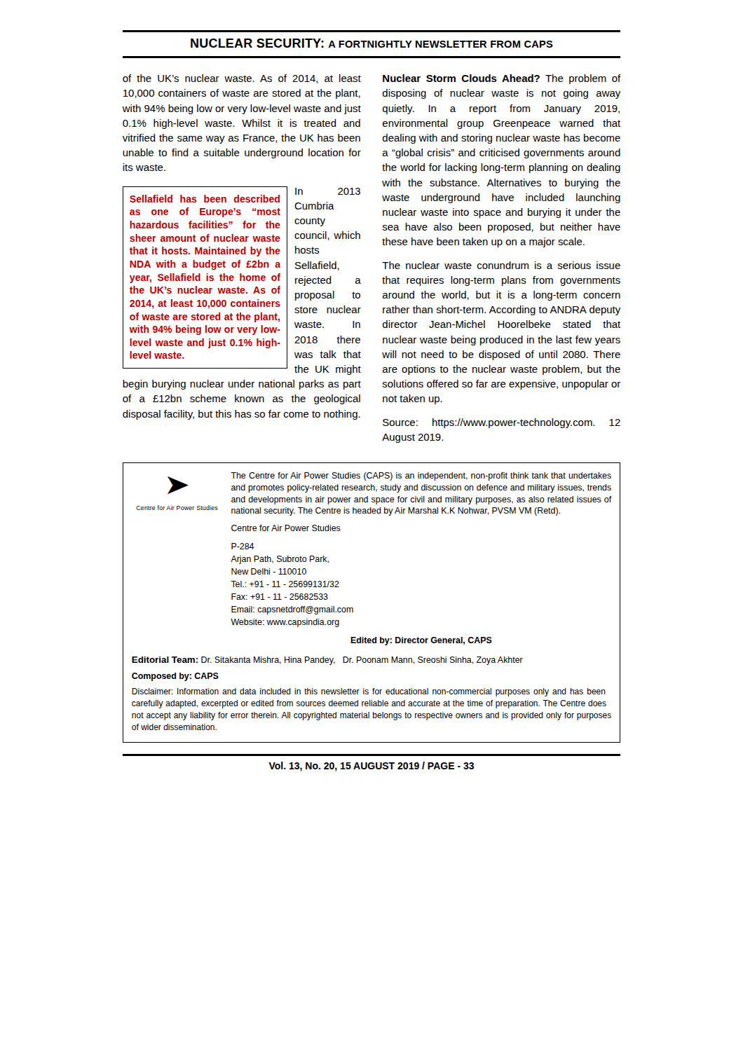NUCLEAR SECURITY: A FORTNIGHTLY NEWSLETTER FROM CAPS
of the UK’s nuclear waste. As of 2014, at least 10,000 containers of waste are stored at the plant, with 94% being low or very low-level waste and just 0.1% high-level waste. Whilst it is treated and vitrified the same way as France, the UK has been unable to find a suitable underground location for its waste.
Sellafield has been described as one of Europe’s “most hazardous facilities” for the sheer amount of nuclear waste that it hosts. Maintained by the NDA with a budget of £2bn a year, Sellafield is the home of the UK’s nuclear waste. As of 2014, at least 10,000 containers of waste are stored at the plant, with 94% being low or very low-level waste and just 0.1% high-level waste.
In 2013 Cumbria county council, which hosts Sellafield, rejected a proposal to store nuclear waste. In 2018 there was talk that the UK might begin burying nuclear under national parks as part of a £12bn scheme known as the geological disposal facility, but this has so far come to nothing.
Nuclear Storm Clouds Ahead? The problem of disposing of nuclear waste is not going away quietly. In a report from January 2019, environmental group Greenpeace warned that dealing with and storing nuclear waste has become a “global crisis” and criticised governments around the world for lacking long-term planning on dealing with the substance. Alternatives to burying the waste underground have included launching nuclear waste into space and burying it under the sea have also been proposed, but neither have these have been taken up on a major scale.
The nuclear waste conundrum is a serious issue that requires long-term plans from governments around the world, but it is a long-term concern rather than short-term. According to ANDRA deputy director Jean-Michel Hoorelbeke stated that nuclear waste being produced in the last few years will not need to be disposed of until 2080. There are options to the nuclear waste problem, but the solutions offered so far are expensive, unpopular or not taken up.
Source: https://www.power-technology.com. 12 August 2019.
➤
Centre for Air Power Studies
The Centre for Air Power Studies (CAPS) is an independent, non-profit think tank that undertakes and promotes policy-related research, study and discussion on defence and military issues, trends and developments in air power and space for civil and military purposes, as also related issues of national security. The Centre is headed by Air Marshal K.K Nohwar, PVSM VM (Retd).
Centre for Air Power Studies
P-284
Arjan Path, Subroto Park,
New Delhi - 110010
Tel.: +91 - 11 - 25699131/32
Fax: +91 - 11 - 25682533
Email: capsnetdroff@gmail.com
Website: www.capsindia.org
Edited by: Director General, CAPS
Editorial Team: Dr. Sitakanta Mishra, Hina Pandey, Dr. Poonam Mann, Sreoshi Sinha, Zoya Akhter
Composed by: CAPS
Disclaimer: Information and data included in this newsletter is for educational non-commercial purposes only and has been carefully adapted, excerpted or edited from sources deemed reliable and accurate at the time of preparation. The Centre does not accept any liability for error therein. All copyrighted material belongs to respective owners and is provided only for purposes of wider dissemination.
Vol. 13, No. 20, 15 AUGUST 2019 / PAGE - 33